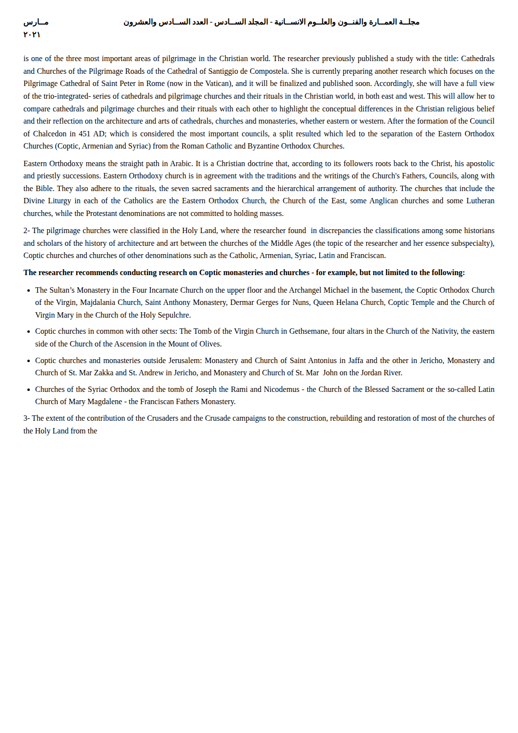مجلــة العمــارة والفنــون والعلــوم الانســانية - المجلد الســادس - العدد الســادس والعشرون
مــارس
٢٠٢١
is one of the three most important areas of pilgrimage in the Christian world. The researcher previously published a study with the title: Cathedrals and Churches of the Pilgrimage Roads of the Cathedral of Santiggio de Compostela. She is currently preparing another research which focuses on the Pilgrimage Cathedral of Saint Peter in Rome (now in the Vatican), and it will be finalized and published soon. Accordingly, she will have a full view of the trio-integrated- series of cathedrals and pilgrimage churches and their rituals in the Christian world, in both east and west. This will allow her to compare cathedrals and pilgrimage churches and their rituals with each other to highlight the conceptual differences in the Christian religious belief and their reflection on the architecture and arts of cathedrals, churches and monasteries, whether eastern or western. After the formation of the Council of Chalcedon in 451 AD; which is considered the most important councils, a split resulted which led to the separation of the Eastern Orthodox Churches (Coptic, Armenian and Syriac) from the Roman Catholic and Byzantine Orthodox Churches.
Eastern Orthodoxy means the straight path in Arabic. It is a Christian doctrine that, according to its followers roots back to the Christ, his apostolic and priestly successions. Eastern Orthodoxy church is in agreement with the traditions and the writings of the Church's Fathers, Councils, along with the Bible. They also adhere to the rituals, the seven sacred sacraments and the hierarchical arrangement of authority. The churches that include the Divine Liturgy in each of the Catholics are the Eastern Orthodox Church, the Church of the East, some Anglican churches and some Lutheran churches, while the Protestant denominations are not committed to holding masses.
2- The pilgrimage churches were classified in the Holy Land, where the researcher found in discrepancies the classifications among some historians and scholars of the history of architecture and art between the churches of the Middle Ages (the topic of the researcher and her essence subspecialty), Coptic churches and churches of other denominations such as the Catholic, Armenian, Syriac, Latin and Franciscan.
The researcher recommends conducting research on Coptic monasteries and churches - for example, but not limited to the following:
The Sultan’s Monastery in the Four Incarnate Church on the upper floor and the Archangel Michael in the basement, the Coptic Orthodox Church of the Virgin, Majdalania Church, Saint Anthony Monastery, Dermar Gerges for Nuns, Queen Helana Church, Coptic Temple and the Church of Virgin Mary in the Church of the Holy Sepulchre.
Coptic churches in common with other sects: The Tomb of the Virgin Church in Gethsemane, four altars in the Church of the Nativity, the eastern side of the Church of the Ascension in the Mount of Olives.
Coptic churches and monasteries outside Jerusalem: Monastery and Church of Saint Antonius in Jaffa and the other in Jericho, Monastery and Church of St. Mar Zakka and St. Andrew in Jericho, and Monastery and Church of St. Mar John on the Jordan River.
Churches of the Syriac Orthodox and the tomb of Joseph the Rami and Nicodemus - the Church of the Blessed Sacrament or the so-called Latin Church of Mary Magdalene - the Franciscan Fathers Monastery.
3- The extent of the contribution of the Crusaders and the Crusade campaigns to the construction, rebuilding and restoration of most of the churches of the Holy Land from the